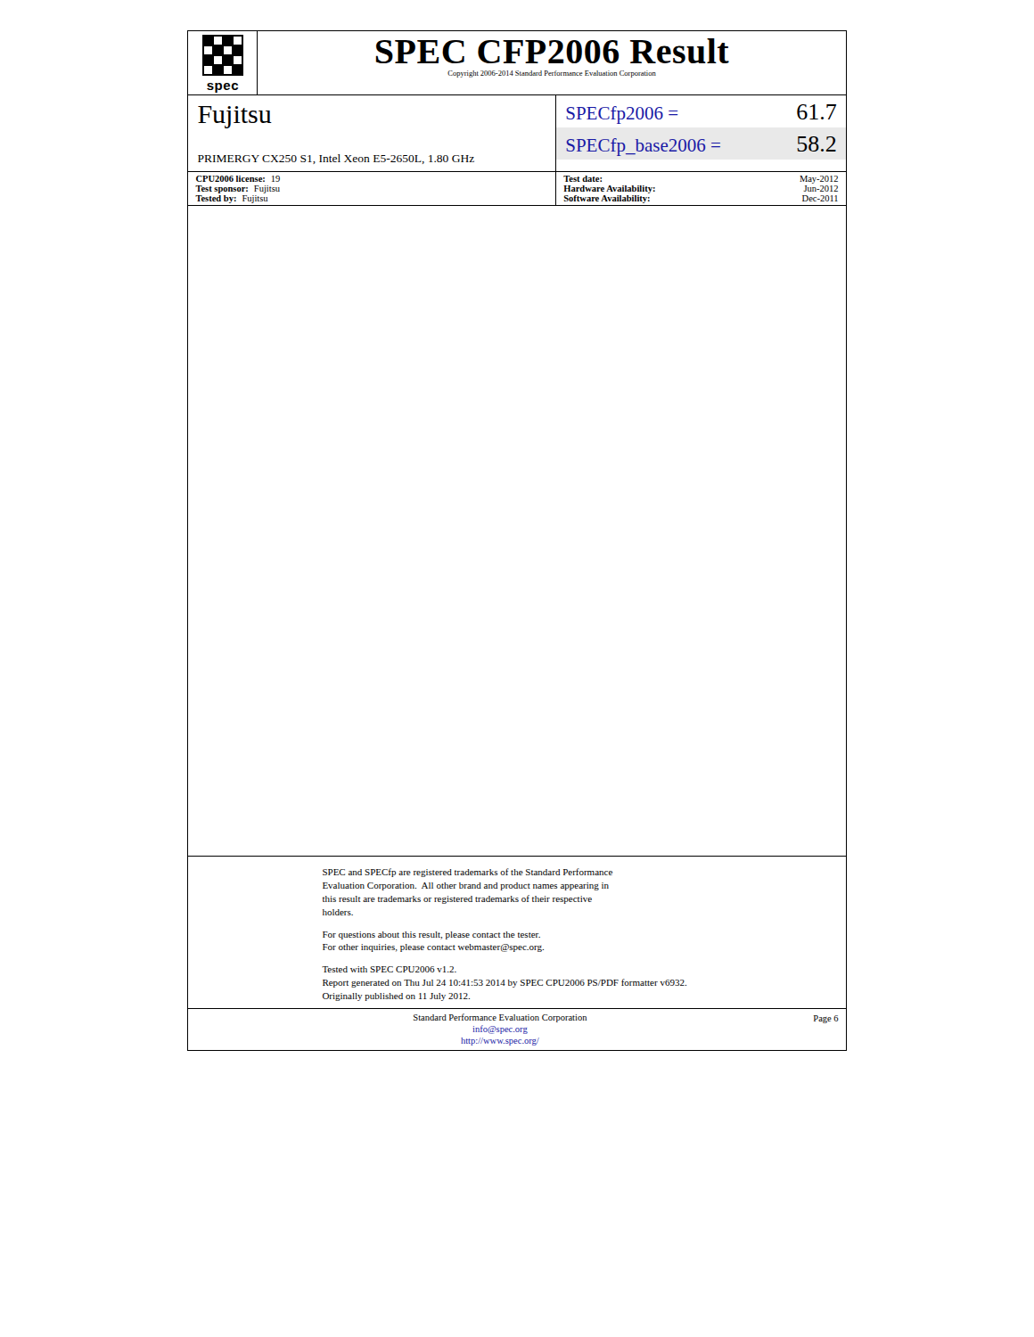spec
SPEC CFP2006 Result
Copyright 2006-2014 Standard Performance Evaluation Corporation
Fujitsu
PRIMERGY CX250 S1, Intel Xeon E5-2650L, 1.80 GHz
SPECfp2006 = 61.7
SPECfp_base2006 = 58.2
CPU2006 license: 19
Test sponsor: Fujitsu
Tested by: Fujitsu
Test date: May-2012
Hardware Availability: Jun-2012
Software Availability: Dec-2011
SPEC and SPECfp are registered trademarks of the Standard Performance
Evaluation Corporation. All other brand and product names appearing in
this result are trademarks or registered trademarks of their respective
holders.
For questions about this result, please contact the tester.
For other inquiries, please contact webmaster@spec.org.
Tested with SPEC CPU2006 v1.2.
Report generated on Thu Jul 24 10:41:53 2014 by SPEC CPU2006 PS/PDF formatter v6932.
Originally published on 11 July 2012.
Standard Performance Evaluation Corporation
info@spec.org
http://www.spec.org/
Page 6